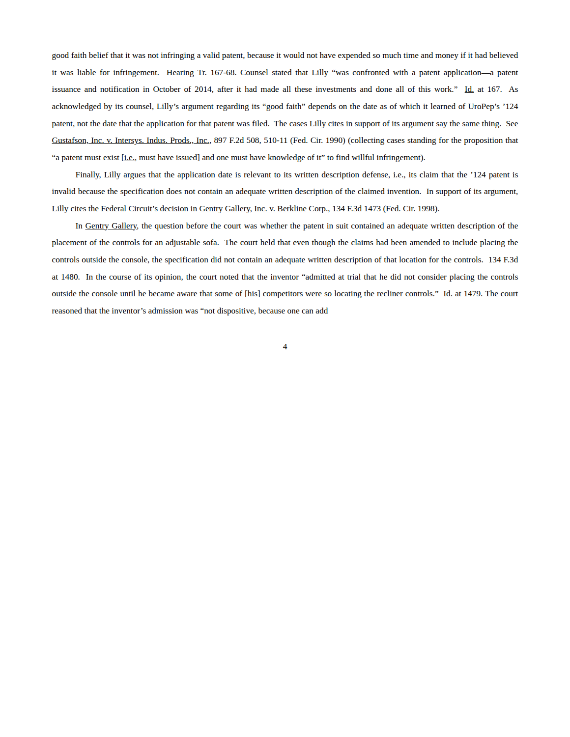good faith belief that it was not infringing a valid patent, because it would not have expended so much time and money if it had believed it was liable for infringement. Hearing Tr. 167-68. Counsel stated that Lilly “was confronted with a patent application—a patent issuance and notification in October of 2014, after it had made all these investments and done all of this work.” Id. at 167. As acknowledged by its counsel, Lilly’s argument regarding its “good faith” depends on the date as of which it learned of UroPep’s ’124 patent, not the date that the application for that patent was filed. The cases Lilly cites in support of its argument say the same thing. See Gustafson, Inc. v. Intersys. Indus. Prods., Inc., 897 F.2d 508, 510-11 (Fed. Cir. 1990) (collecting cases standing for the proposition that “a patent must exist [i.e., must have issued] and one must have knowledge of it” to find willful infringement).
Finally, Lilly argues that the application date is relevant to its written description defense, i.e., its claim that the ’124 patent is invalid because the specification does not contain an adequate written description of the claimed invention. In support of its argument, Lilly cites the Federal Circuit’s decision in Gentry Gallery, Inc. v. Berkline Corp., 134 F.3d 1473 (Fed. Cir. 1998).
In Gentry Gallery, the question before the court was whether the patent in suit contained an adequate written description of the placement of the controls for an adjustable sofa. The court held that even though the claims had been amended to include placing the controls outside the console, the specification did not contain an adequate written description of that location for the controls. 134 F.3d at 1480. In the course of its opinion, the court noted that the inventor “admitted at trial that he did not consider placing the controls outside the console until he became aware that some of [his] competitors were so locating the recliner controls.” Id. at 1479. The court reasoned that the inventor’s admission was “not dispositive, because one can add
4